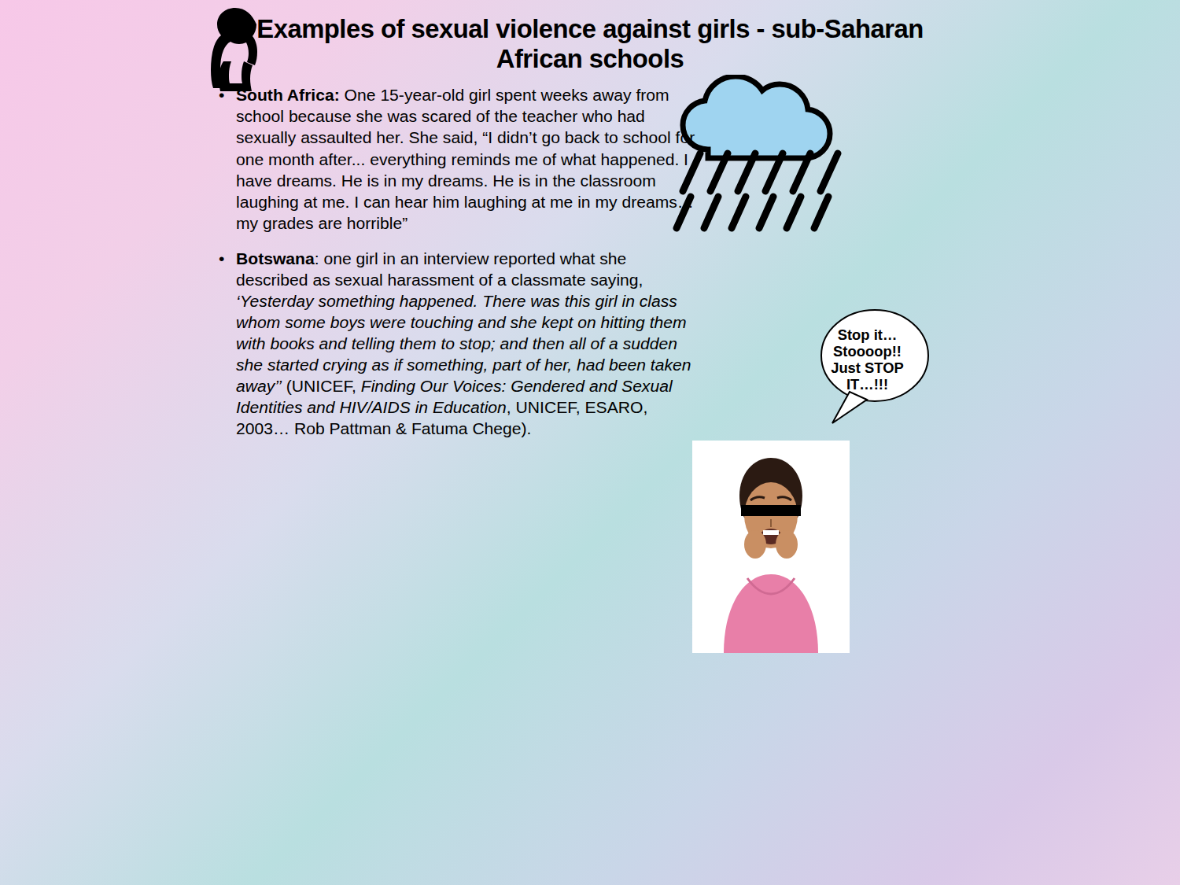Examples of sexual violence against girls - sub-Saharan African schools
South Africa: One 15-year-old girl spent weeks away from school because she was scared of the teacher who had sexually assaulted her. She said, “I didn’t go back to school for one month after... everything reminds me of what happened. I have dreams. He is in my dreams. He is in the classroom laughing at me. I can hear him laughing at me in my dreams… my grades are horrible”
Botswana: one girl in an interview reported what she described as sexual harassment of a classmate saying, ‘Yesterday something happened. There was this girl in class whom some boys were touching and she kept on hitting them with books and telling them to stop; and then all of a sudden she started crying as if something, part of her, had been taken away’’ (UNICEF, Finding Our Voices: Gendered and Sexual Identities and HIV/AIDS in Education, UNICEF, ESARO, 2003… Rob Pattman & Fatuma Chege).
Stop it… Stoooop!! Just STOP IT…!!!